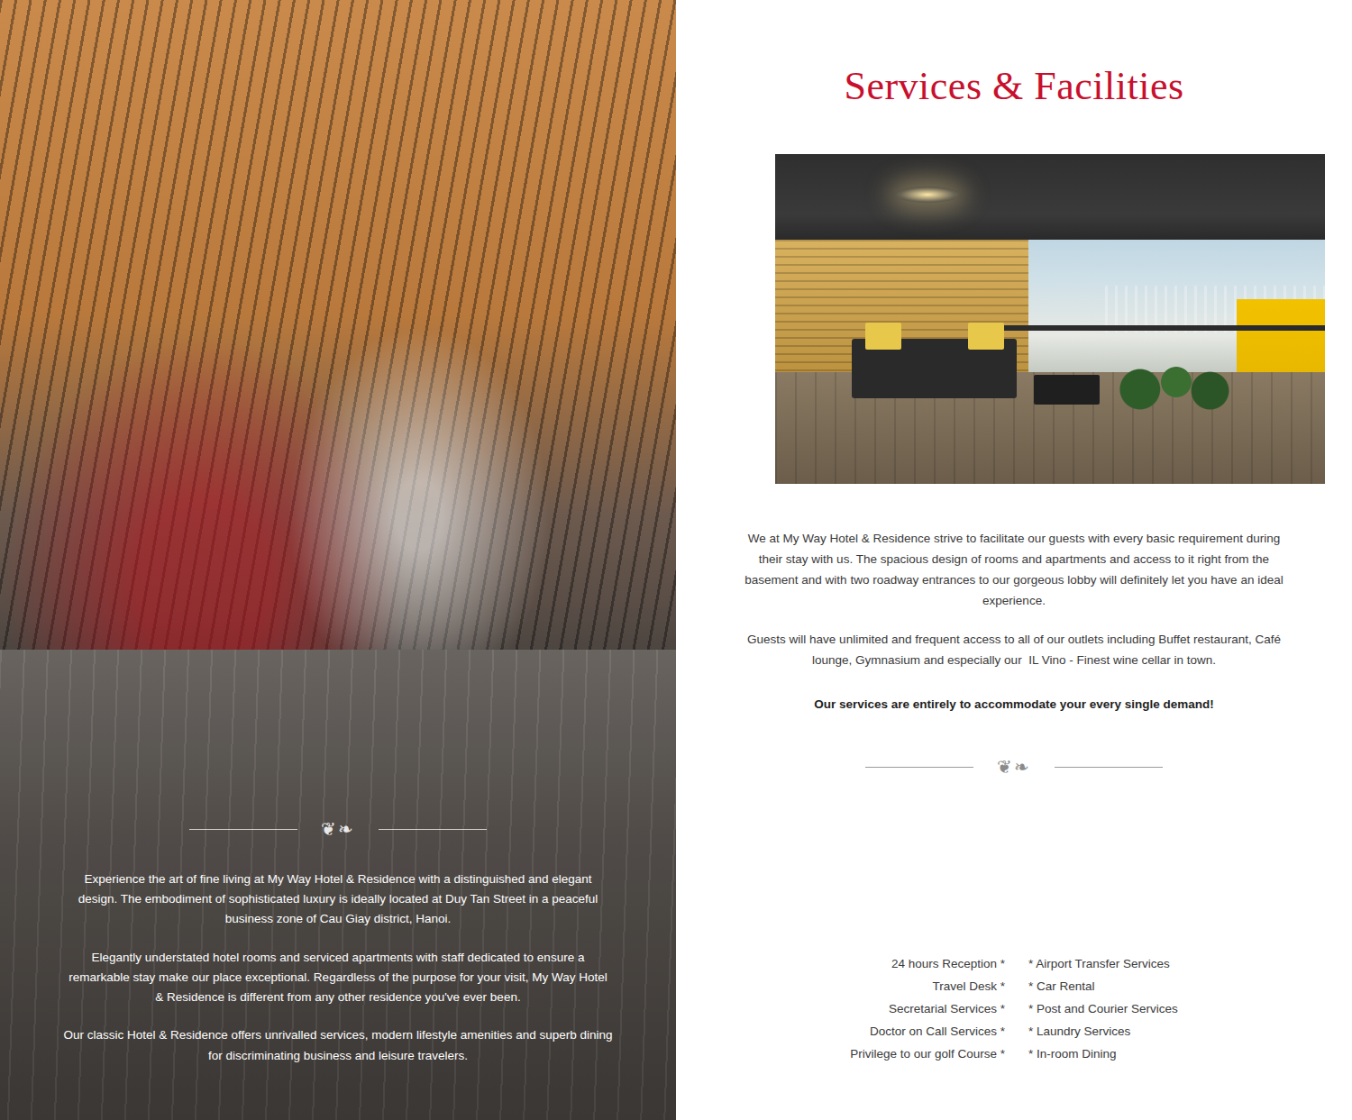❦❧
Experience the art of fine living at My Way Hotel & Residence with a distinguished and elegant design. The embodiment of sophisticated luxury is ideally located at Duy Tan Street in a peaceful business zone of Cau Giay district, Hanoi.
Elegantly understated hotel rooms and serviced apartments with staff dedicated to ensure a remarkable stay make our place exceptional. Regardless of the purpose for your visit, My Way Hotel & Residence is different from any other residence you've ever been.
Our classic Hotel & Residence offers unrivalled services, modern lifestyle amenities and superb dining for discriminating business and leisure travelers.
Services & Facilities
We at My Way Hotel & Residence strive to facilitate our guests with every basic requirement during their stay with us. The spacious design of rooms and apartments and access to it right from the basement and with two roadway entrances to our gorgeous lobby will definitely let you have an ideal experience.
Guests will have unlimited and frequent access to all of our outlets including Buffet restaurant, Café lounge, Gymnasium and especially our IL Vino - Finest wine cellar in town.
Our services are entirely to accommodate your every single demand!
❦❧
24 hours Reception *
Travel Desk *
Secretarial Services *
Doctor on Call Services *
Privilege to our golf Course *
* Airport Transfer Services
* Car Rental
* Post and Courier Services
* Laundry Services
* In-room Dining